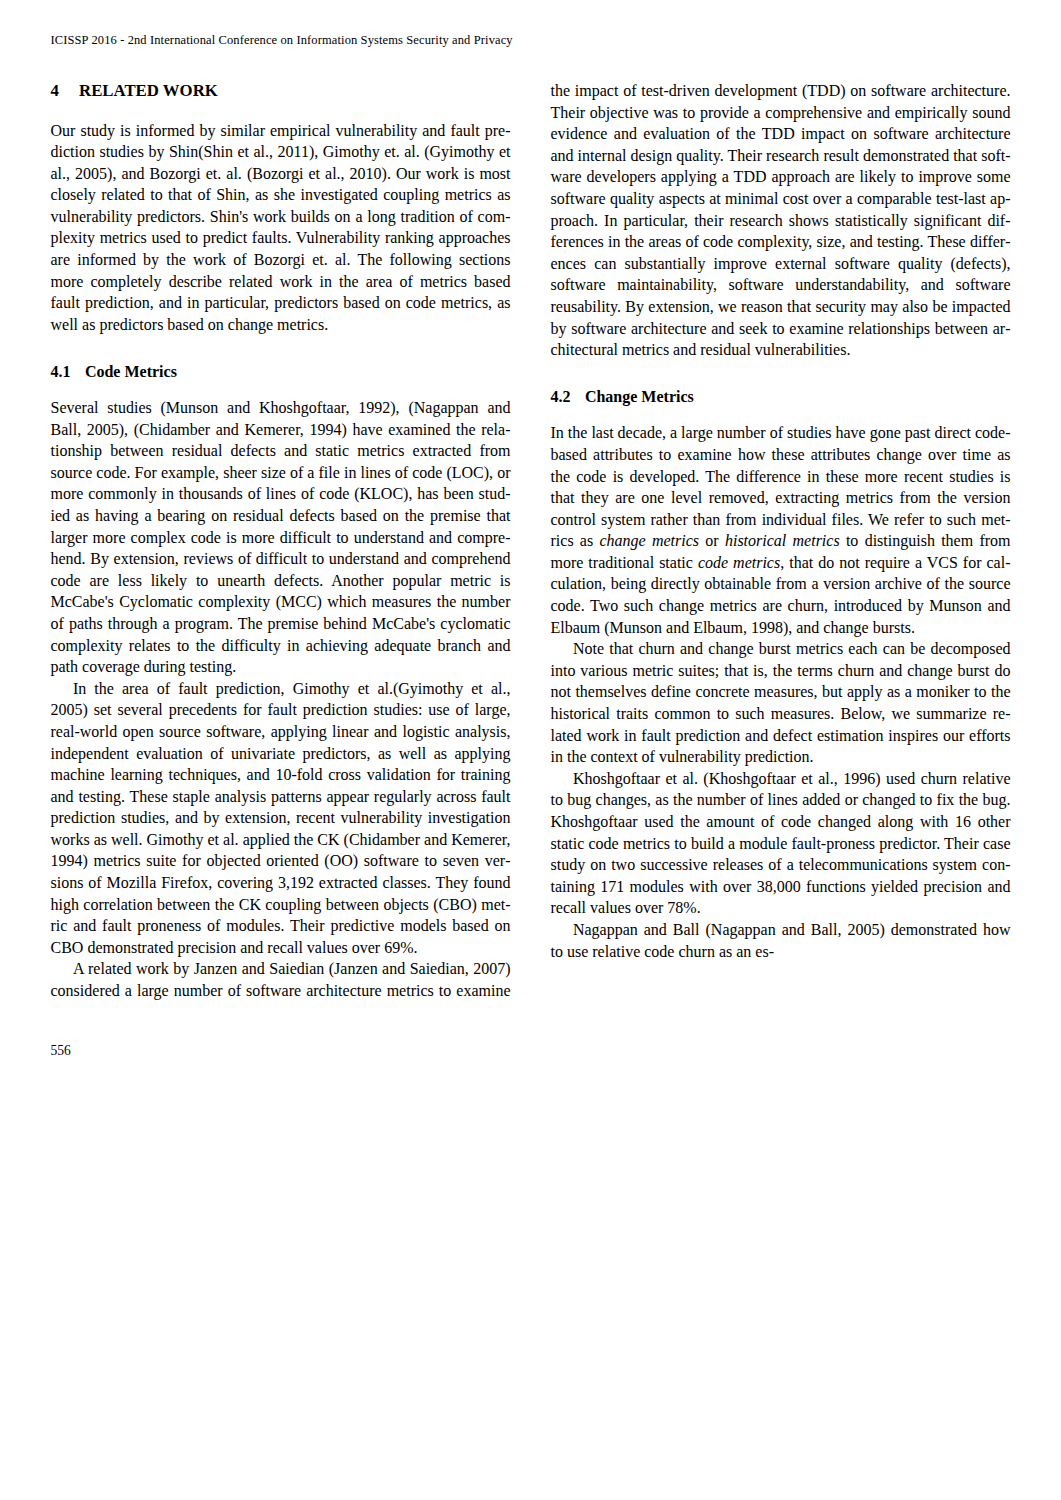ICISSP 2016 - 2nd International Conference on Information Systems Security and Privacy
4 RELATED WORK
Our study is informed by similar empirical vulnerability and fault prediction studies by Shin(Shin et al., 2011), Gimothy et. al. (Gyimothy et al., 2005), and Bozorgi et. al. (Bozorgi et al., 2010). Our work is most closely related to that of Shin, as she investigated coupling metrics as vulnerability predictors. Shin's work builds on a long tradition of complexity metrics used to predict faults. Vulnerability ranking approaches are informed by the work of Bozorgi et. al. The following sections more completely describe related work in the area of metrics based fault prediction, and in particular, predictors based on code metrics, as well as predictors based on change metrics.
4.1 Code Metrics
Several studies (Munson and Khoshgoftaar, 1992), (Nagappan and Ball, 2005), (Chidamber and Kemerer, 1994) have examined the relationship between residual defects and static metrics extracted from source code. For example, sheer size of a file in lines of code (LOC), or more commonly in thousands of lines of code (KLOC), has been studied as having a bearing on residual defects based on the premise that larger more complex code is more difficult to understand and comprehend. By extension, reviews of difficult to understand and comprehend code are less likely to unearth defects. Another popular metric is McCabe's Cyclomatic complexity (MCC) which measures the number of paths through a program. The premise behind McCabe's cyclomatic complexity relates to the difficulty in achieving adequate branch and path coverage during testing.
In the area of fault prediction, Gimothy et al.(Gyimothy et al., 2005) set several precedents for fault prediction studies: use of large, real-world open source software, applying linear and logistic analysis, independent evaluation of univariate predictors, as well as applying machine learning techniques, and 10-fold cross validation for training and testing. These staple analysis patterns appear regularly across fault prediction studies, and by extension, recent vulnerability investigation works as well. Gimothy et al. applied the CK (Chidamber and Kemerer, 1994) metrics suite for objected oriented (OO) software to seven versions of Mozilla Firefox, covering 3,192 extracted classes. They found high correlation between the CK coupling between objects (CBO) metric and fault proneness of modules. Their predictive models based on CBO demonstrated precision and recall values over 69%.
A related work by Janzen and Saiedian (Janzen and Saiedian, 2007) considered a large number of software architecture metrics to examine the impact of test-driven development (TDD) on software architecture. Their objective was to provide a comprehensive and empirically sound evidence and evaluation of the TDD impact on software architecture and internal design quality. Their research result demonstrated that software developers applying a TDD approach are likely to improve some software quality aspects at minimal cost over a comparable test-last approach. In particular, their research shows statistically significant differences in the areas of code complexity, size, and testing. These differences can substantially improve external software quality (defects), software maintainability, software understandability, and software reusability. By extension, we reason that security may also be impacted by software architecture and seek to examine relationships between architectural metrics and residual vulnerabilities.
4.2 Change Metrics
In the last decade, a large number of studies have gone past direct code-based attributes to examine how these attributes change over time as the code is developed. The difference in these more recent studies is that they are one level removed, extracting metrics from the version control system rather than from individual files. We refer to such metrics as change metrics or historical metrics to distinguish them from more traditional static code metrics, that do not require a VCS for calculation, being directly obtainable from a version archive of the source code. Two such change metrics are churn, introduced by Munson and Elbaum (Munson and Elbaum, 1998), and change bursts.
Note that churn and change burst metrics each can be decomposed into various metric suites; that is, the terms churn and change burst do not themselves define concrete measures, but apply as a moniker to the historical traits common to such measures. Below, we summarize related work in fault prediction and defect estimation inspires our efforts in the context of vulnerability prediction.
Khoshgoftaar et al. (Khoshgoftaar et al., 1996) used churn relative to bug changes, as the number of lines added or changed to fix the bug. Khoshgoftaar used the amount of code changed along with 16 other static code metrics to build a module fault-proness predictor. Their case study on two successive releases of a telecommunications system containing 171 modules with over 38,000 functions yielded precision and recall values over 78%.
Nagappan and Ball (Nagappan and Ball, 2005) demonstrated how to use relative code churn as an es-
556